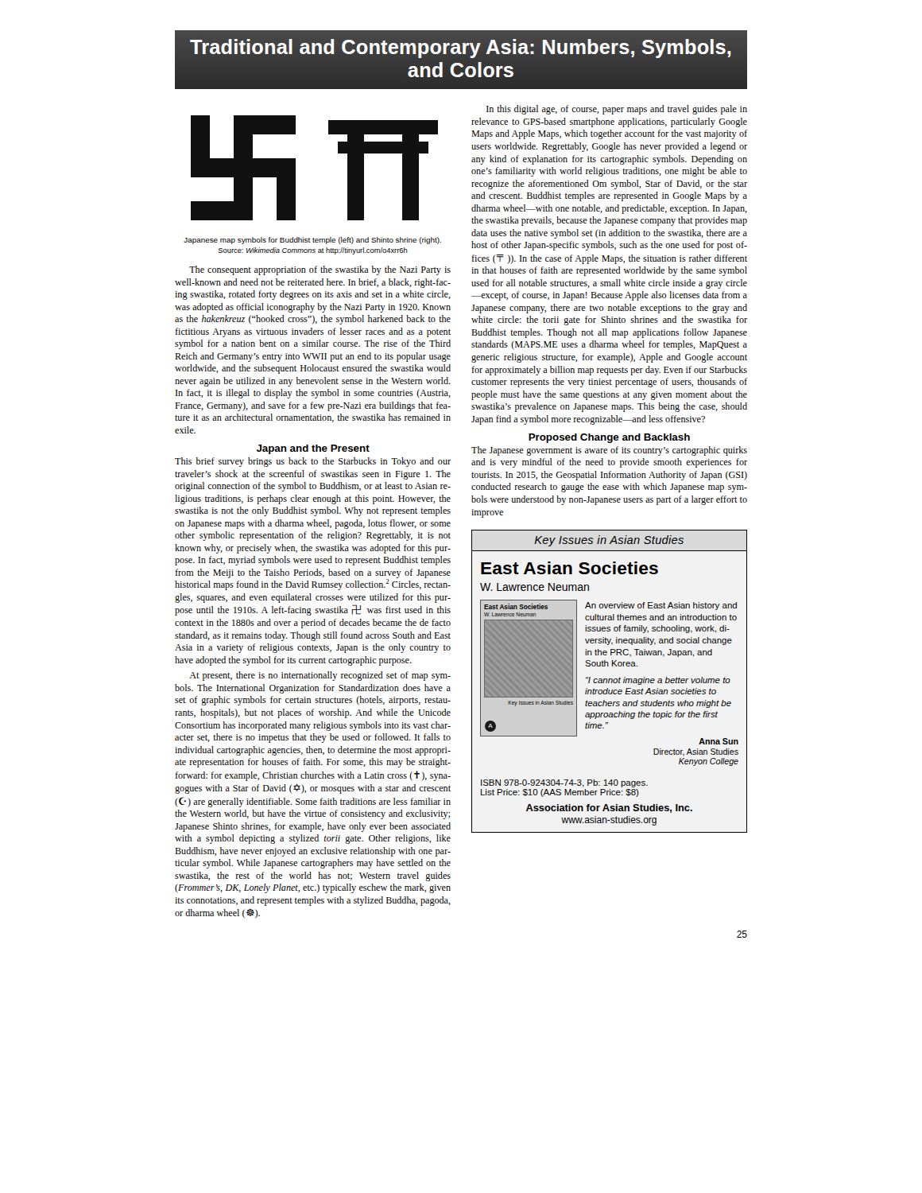Traditional and Contemporary Asia: Numbers, Symbols, and Colors
Japanese map symbols for Buddhist temple (left) and Shinto shrine (right).
Source: Wikimedia Commons at http://tinyurl.com/o4xrr6h
The consequent appropriation of the swastika by the Nazi Party is well-known and need not be reiterated here. In brief, a black, right-facing swastika, rotated forty degrees on its axis and set in a white circle, was adopted as official iconography by the Nazi Party in 1920. Known as the hakenkreuz (“hooked cross”), the symbol harkened back to the fictitious Aryans as virtuous invaders of lesser races and as a potent symbol for a nation bent on a similar course. The rise of the Third Reich and Germany’s entry into WWII put an end to its popular usage worldwide, and the subsequent Holocaust ensured the swastika would never again be utilized in any benevolent sense in the Western world. In fact, it is illegal to display the symbol in some countries (Austria, France, Germany), and save for a few pre-Nazi era buildings that feature it as an architectural ornamentation, the swastika has remained in exile.
Japan and the Present
This brief survey brings us back to the Starbucks in Tokyo and our traveler’s shock at the screenful of swastikas seen in Figure 1. The original connection of the symbol to Buddhism, or at least to Asian religious traditions, is perhaps clear enough at this point. However, the swastika is not the only Buddhist symbol. Why not represent temples on Japanese maps with a dharma wheel, pagoda, lotus flower, or some other symbolic representation of the religion? Regrettably, it is not known why, or precisely when, the swastika was adopted for this purpose. In fact, myriad symbols were used to represent Buddhist temples from the Meiji to the Taisho Periods, based on a survey of Japanese historical maps found in the David Rumsey collection.2 Circles, rectangles, squares, and even equilateral crosses were utilized for this purpose until the 1910s. A left-facing swastika 卍 was first used in this context in the 1880s and over a period of decades became the de facto standard, as it remains today. Though still found across South and East Asia in a variety of religious contexts, Japan is the only country to have adopted the symbol for its current cartographic purpose.
At present, there is no internationally recognized set of map symbols. The International Organization for Standardization does have a set of graphic symbols for certain structures (hotels, airports, restaurants, hospitals), but not places of worship. And while the Unicode Consortium has incorporated many religious symbols into its vast character set, there is no impetus that they be used or followed. It falls to individual cartographic agencies, then, to determine the most appropriate representation for houses of faith. For some, this may be straightforward: for example, Christian churches with a Latin cross (✝), synagogues with a Star of David (✡), or mosques with a star and crescent (☪) are generally identifiable. Some faith traditions are less familiar in the Western world, but have the virtue of consistency and exclusivity; Japanese Shinto shrines, for example, have only ever been associated with a symbol depicting a stylized torii gate. Other religions, like Buddhism, have never enjoyed an exclusive relationship with one particular symbol. While Japanese cartographers may have settled on the swastika, the rest of the world has not; Western travel guides (Frommer’s, DK, Lonely Planet, etc.) typically eschew the mark, given its connotations, and represent temples with a stylized Buddha, pagoda, or dharma wheel (☸).
In this digital age, of course, paper maps and travel guides pale in relevance to GPS-based smartphone applications, particularly Google Maps and Apple Maps, which together account for the vast majority of users worldwide. Regrettably, Google has never provided a legend or any kind of explanation for its cartographic symbols. Depending on one’s familiarity with world religious traditions, one might be able to recognize the aforementioned Om symbol, Star of David, or the star and crescent. Buddhist temples are represented in Google Maps by a dharma wheel—with one notable, and predictable, exception. In Japan, the swastika prevails, because the Japanese company that provides map data uses the native symbol set (in addition to the swastika, there are a host of other Japan-specific symbols, such as the one used for post offices (〒)). In the case of Apple Maps, the situation is rather different in that houses of faith are represented worldwide by the same symbol used for all notable structures, a small white circle inside a gray circle—except, of course, in Japan! Because Apple also licenses data from a Japanese company, there are two notable exceptions to the gray and white circle: the torii gate for Shinto shrines and the swastika for Buddhist temples. Though not all map applications follow Japanese standards (MAPS.ME uses a dharma wheel for temples, MapQuest a generic religious structure, for example), Apple and Google account for approximately a billion map requests per day. Even if our Starbucks customer represents the very tiniest percentage of users, thousands of people must have the same questions at any given moment about the swastika’s prevalence on Japanese maps. This being the case, should Japan find a symbol more recognizable—and less offensive?
Proposed Change and Backlash
The Japanese government is aware of its country’s cartographic quirks and is very mindful of the need to provide smooth experiences for tourists. In 2015, the Geospatial Information Authority of Japan (GSI) conducted research to gauge the ease with which Japanese map symbols were understood by non-Japanese users as part of a larger effort to improve
Key Issues in Asian Studies
East Asian Societies
W. Lawrence Neuman
East Asian Societies
W. Lawrence Neuman
Key Issues in Asian Studies
A
An overview of East Asian history and cultural themes and an introduction to issues of family, schooling, work, diversity, inequality, and social change in the PRC, Taiwan, Japan, and South Korea.
“I cannot imagine a better volume to introduce East Asian societies to teachers and students who might be approaching the topic for the first time.”
Anna Sun
Director, Asian Studies
Kenyon College
ISBN 978-0-924304-74-3, Pb: 140 pages.
List Price: $10 (AAS Member Price: $8)
Association for Asian Studies, Inc.
www.asian-studies.org
25